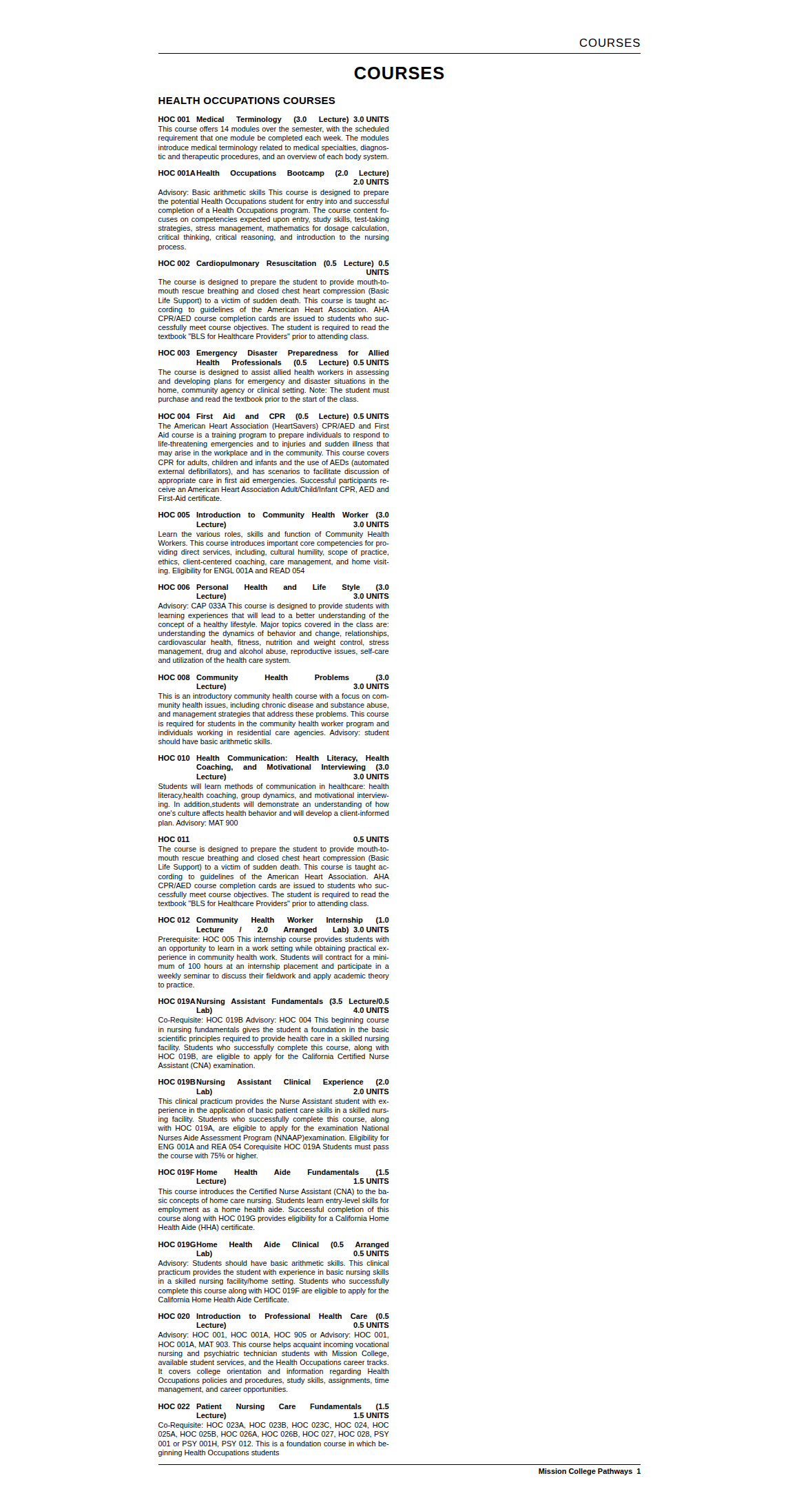COURSES
COURSES
HEALTH OCCUPATIONS COURSES
HOC 001 Medical Terminology (3.0 Lecture) 3.0 UNITS
This course offers 14 modules over the semester, with the scheduled requirement that one module be completed each week. The modules introduce medical terminology related to medical specialties, diagnostic and therapeutic procedures, and an overview of each body system.
HOC 001A Health Occupations Bootcamp (2.0 Lecture) 2.0 UNITS
Advisory: Basic arithmetic skills This course is designed to prepare the potential Health Occupations student for entry into and successful completion of a Health Occupations program. The course content focuses on competencies expected upon entry, study skills, test-taking strategies, stress management, mathematics for dosage calculation, critical thinking, critical reasoning, and introduction to the nursing process.
HOC 002 Cardiopulmonary Resuscitation (0.5 Lecture) 0.5 UNITS
The course is designed to prepare the student to provide mouth-to-mouth rescue breathing and closed chest heart compression (Basic Life Support) to a victim of sudden death. This course is taught according to guidelines of the American Heart Association. AHA CPR/AED course completion cards are issued to students who successfully meet course objectives. The student is required to read the textbook "BLS for Healthcare Providers" prior to attending class.
HOC 003 Emergency Disaster Preparedness for Allied Health Professionals (0.5 Lecture) 0.5 UNITS
The course is designed to assist allied health workers in assessing and developing plans for emergency and disaster situations in the home, community agency or clinical setting. Note: The student must purchase and read the textbook prior to the start of the class.
HOC 004 First Aid and CPR (0.5 Lecture) 0.5 UNITS
The American Heart Association (HeartSavers) CPR/AED and First Aid course is a training program to prepare individuals to respond to life-threatening emergencies and to injuries and sudden illness that may arise in the workplace and in the community. This course covers CPR for adults, children and infants and the use of AEDs (automated external defibrillators), and has scenarios to facilitate discussion of appropriate care in first aid emergencies. Successful participants receive an American Heart Association Adult/Child/Infant CPR, AED and First-Aid certificate.
HOC 005 Introduction to Community Health Worker (3.0 Lecture) 3.0 UNITS
Learn the various roles, skills and function of Community Health Workers. This course introduces important core competencies for providing direct services, including, cultural humility, scope of practice, ethics, client-centered coaching, care management, and home visiting. Eligibility for ENGL 001A and READ 054
HOC 006 Personal Health and Life Style (3.0 Lecture) 3.0 UNITS
Advisory: CAP 033A This course is designed to provide students with learning experiences that will lead to a better understanding of the concept of a healthy lifestyle. Major topics covered in the class are: understanding the dynamics of behavior and change, relationships, cardiovascular health, fitness, nutrition and weight control, stress management, drug and alcohol abuse, reproductive issues, self-care and utilization of the health care system.
HOC 008 Community Health Problems (3.0 Lecture) 3.0 UNITS
This is an introductory community health course with a focus on community health issues, including chronic disease and substance abuse, and management strategies that address these problems. This course is required for students in the community health worker program and individuals working in residential care agencies. Advisory: student should have basic arithmetic skills.
HOC 010 Health Communication: Health Literacy, Health Coaching, and Motivational Interviewing (3.0 Lecture) 3.0 UNITS
Students will learn methods of communication in healthcare: health literacy,health coaching, group dynamics, and motivational interviewing. In addition,students will demonstrate an understanding of how one's culture affects health behavior and will develop a client-informed plan. Advisory: MAT 900
HOC 011 0.5 UNITS
The course is designed to prepare the student to provide mouth-to-mouth rescue breathing and closed chest heart compression (Basic Life Support) to a victim of sudden death. This course is taught according to guidelines of the American Heart Association. AHA CPR/AED course completion cards are issued to students who successfully meet course objectives. The student is required to read the textbook "BLS for Healthcare Providers" prior to attending class.
HOC 012 Community Health Worker Internship (1.0 Lecture / 2.0 Arranged Lab) 3.0 UNITS
Prerequisite: HOC 005 This internship course provides students with an opportunity to learn in a work setting while obtaining practical experience in community health work. Students will contract for a minimum of 100 hours at an internship placement and participate in a weekly seminar to discuss their fieldwork and apply academic theory to practice.
HOC 019A Nursing Assistant Fundamentals (3.5 Lecture/0.5 Lab) 4.0 UNITS
Co-Requisite: HOC 019B Advisory: HOC 004 This beginning course in nursing fundamentals gives the student a foundation in the basic scientific principles required to provide health care in a skilled nursing facility. Students who successfully complete this course, along with HOC 019B, are eligible to apply for the California Certified Nurse Assistant (CNA) examination.
HOC 019B Nursing Assistant Clinical Experience (2.0 Lab) 2.0 UNITS
This clinical practicum provides the Nurse Assistant student with experience in the application of basic patient care skills in a skilled nursing facility. Students who successfully complete this course, along with HOC 019A, are eligible to apply for the examination National Nurses Aide Assessment Program (NNAAP)examination. Eligibility for ENG 001A and REA 054 Corequisite HOC 019A Students must pass the course with 75% or higher.
HOC 019F Home Health Aide Fundamentals (1.5 Lecture) 1.5 UNITS
This course introduces the Certified Nurse Assistant (CNA) to the basic concepts of home care nursing. Students learn entry-level skills for employment as a home health aide. Successful completion of this course along with HOC 019G provides eligibility for a California Home Health Aide (HHA) certificate.
HOC 019G Home Health Aide Clinical (0.5 Arranged Lab) 0.5 UNITS
Advisory: Students should have basic arithmetic skills. This clinical practicum provides the student with experience in basic nursing skills in a skilled nursing facility/home setting. Students who successfully complete this course along with HOC 019F are eligible to apply for the California Home Health Aide Certificate.
HOC 020 Introduction to Professional Health Care (0.5 Lecture) 0.5 UNITS
Advisory: HOC 001, HOC 001A, HOC 905 or Advisory: HOC 001, HOC 001A, MAT 903. This course helps acquaint incoming vocational nursing and psychiatric technician students with Mission College, available student services, and the Health Occupations career tracks. It covers college orientation and information regarding Health Occupations policies and procedures, study skills, assignments, time management, and career opportunities.
HOC 022 Patient Nursing Care Fundamentals (1.5 Lecture) 1.5 UNITS
Co-Requisite: HOC 023A, HOC 023B, HOC 023C, HOC 024, HOC 025A, HOC 025B, HOC 026A, HOC 026B, HOC 027, HOC 028, PSY 001 or PSY 001H, PSY 012. This is a foundation course in which beginning Health Occupations students
Mission College Pathways 1